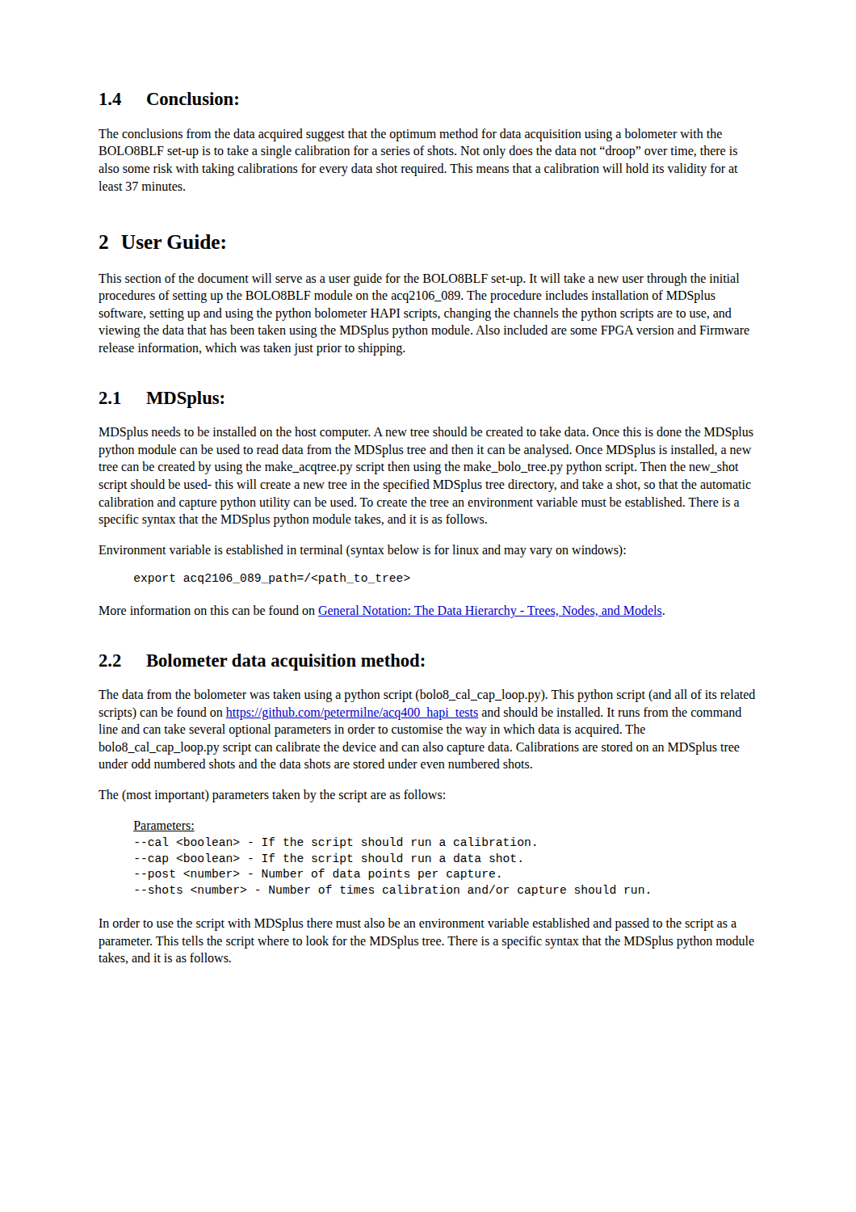1.4 Conclusion:
The conclusions from the data acquired suggest that the optimum method for data acquisition using a bolometer with the BOLO8BLF set-up is to take a single calibration for a series of shots. Not only does the data not “droop” over time, there is also some risk with taking calibrations for every data shot required. This means that a calibration will hold its validity for at least 37 minutes.
2 User Guide:
This section of the document will serve as a user guide for the BOLO8BLF set-up. It will take a new user through the initial procedures of setting up the BOLO8BLF module on the acq2106_089. The procedure includes installation of MDSplus software, setting up and using the python bolometer HAPI scripts, changing the channels the python scripts are to use, and viewing the data that has been taken using the MDSplus python module. Also included are some FPGA version and Firmware release information, which was taken just prior to shipping.
2.1 MDSplus:
MDSplus needs to be installed on the host computer. A new tree should be created to take data. Once this is done the MDSplus python module can be used to read data from the MDSplus tree and then it can be analysed. Once MDSplus is installed, a new tree can be created by using the make_acqtree.py script then using the make_bolo_tree.py python script. Then the new_shot script should be used- this will create a new tree in the specified MDSplus tree directory, and take a shot, so that the automatic calibration and capture python utility can be used. To create the tree an environment variable must be established. There is a specific syntax that the MDSplus python module takes, and it is as follows.
Environment variable is established in terminal (syntax below is for linux and may vary on windows):
export acq2106_089_path=/<path_to_tree>
More information on this can be found on General Notation: The Data Hierarchy - Trees, Nodes, and Models.
2.2 Bolometer data acquisition method:
The data from the bolometer was taken using a python script (bolo8_cal_cap_loop.py). This python script (and all of its related scripts) can be found on https://github.com/petermilne/acq400_hapi_tests and should be installed. It runs from the command line and can take several optional parameters in order to customise the way in which data is acquired. The bolo8_cal_cap_loop.py script can calibrate the device and can also capture data. Calibrations are stored on an MDSplus tree under odd numbered shots and the data shots are stored under even numbered shots.
The (most important) parameters taken by the script are as follows:
Parameters:
--cal <boolean> - If the script should run a calibration.
--cap <boolean> - If the script should run a data shot.
--post <number> - Number of data points per capture.
--shots <number> - Number of times calibration and/or capture should run.
In order to use the script with MDSplus there must also be an environment variable established and passed to the script as a parameter. This tells the script where to look for the MDSplus tree. There is a specific syntax that the MDSplus python module takes, and it is as follows.